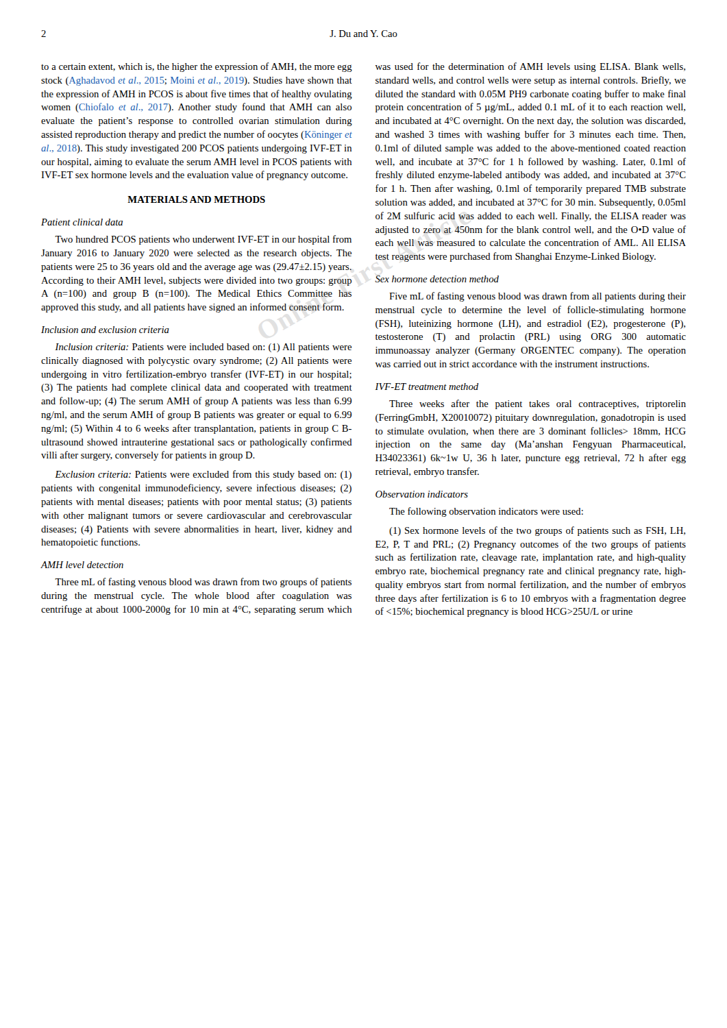2
J. Du and Y. Cao
Online First Article
to a certain extent, which is, the higher the expression of AMH, the more egg stock (Aghadavod et al., 2015; Moini et al., 2019). Studies have shown that the expression of AMH in PCOS is about five times that of healthy ovulating women (Chiofalo et al., 2017). Another study found that AMH can also evaluate the patient’s response to controlled ovarian stimulation during assisted reproduction therapy and predict the number of oocytes (Köninger et al., 2018). This study investigated 200 PCOS patients undergoing IVF-ET in our hospital, aiming to evaluate the serum AMH level in PCOS patients with IVF-ET sex hormone levels and the evaluation value of pregnancy outcome.
Materials and Methods
Patient clinical data
Two hundred PCOS patients who underwent IVF-ET in our hospital from January 2016 to January 2020 were selected as the research objects. The patients were 25 to 36 years old and the average age was (29.47±2.15) years. According to their AMH level, subjects were divided into two groups: group A (n=100) and group B (n=100). The Medical Ethics Committee has approved this study, and all patients have signed an informed consent form.
Inclusion and exclusion criteria
Inclusion criteria: Patients were included based on: (1) All patients were clinically diagnosed with polycystic ovary syndrome; (2) All patients were undergoing in vitro fertilization-embryo transfer (IVF-ET) in our hospital; (3) The patients had complete clinical data and cooperated with treatment and follow-up; (4) The serum AMH of group A patients was less than 6.99 ng/ml, and the serum AMH of group B patients was greater or equal to 6.99 ng/ml; (5) Within 4 to 6 weeks after transplantation, patients in group C B-ultrasound showed intrauterine gestational sacs or pathologically confirmed villi after surgery, conversely for patients in group D.
Exclusion criteria: Patients were excluded from this study based on: (1) patients with congenital immunodeficiency, severe infectious diseases; (2) patients with mental diseases; patients with poor mental status; (3) patients with other malignant tumors or severe cardiovascular and cerebrovascular diseases; (4) Patients with severe abnormalities in heart, liver, kidney and hematopoietic functions.
AMH level detection
Three mL of fasting venous blood was drawn from two groups of patients during the menstrual cycle. The whole blood after coagulation was centrifuge at about 1000-2000g for 10 min at 4°C, separating serum which was used for the determination of AMH levels using ELISA. Blank wells, standard wells, and control wells were setup as internal controls. Briefly, we diluted the standard with 0.05M PH9 carbonate coating buffer to make final protein concentration of 5 µg/mL, added 0.1 mL of it to each reaction well, and incubated at 4°C overnight. On the next day, the solution was discarded, and washed 3 times with washing buffer for 3 minutes each time. Then, 0.1ml of diluted sample was added to the above-mentioned coated reaction well, and incubate at 37°C for 1 h followed by washing. Later, 0.1ml of freshly diluted enzyme-labeled antibody was added, and incubated at 37°C for 1 h. Then after washing, 0.1ml of temporarily prepared TMB substrate solution was added, and incubated at 37°C for 30 min. Subsequently, 0.05ml of 2M sulfuric acid was added to each well. Finally, the ELISA reader was adjusted to zero at 450nm for the blank control well, and the O•D value of each well was measured to calculate the concentration of AML. All ELISA test reagents were purchased from Shanghai Enzyme-Linked Biology.
Sex hormone detection method
Five mL of fasting venous blood was drawn from all patients during their menstrual cycle to determine the level of follicle-stimulating hormone (FSH), luteinizing hormone (LH), and estradiol (E2), progesterone (P), testosterone (T) and prolactin (PRL) using ORG 300 automatic immunoassay analyzer (Germany ORGENTEC company). The operation was carried out in strict accordance with the instrument instructions.
IVF-ET treatment method
Three weeks after the patient takes oral contraceptives, triptorelin (FerringGmbH, X20010072) pituitary downregulation, gonadotropin is used to stimulate ovulation, when there are 3 dominant follicles> 18mm, HCG injection on the same day (Ma’anshan Fengyuan Pharmaceutical, H34023361) 6k~1w U, 36 h later, puncture egg retrieval, 72 h after egg retrieval, embryo transfer.
Observation indicators
The following observation indicators were used:
(1) Sex hormone levels of the two groups of patients such as FSH, LH, E2, P, T and PRL; (2) Pregnancy outcomes of the two groups of patients such as fertilization rate, cleavage rate, implantation rate, and high-quality embryo rate, biochemical pregnancy rate and clinical pregnancy rate, high-quality embryos start from normal fertilization, and the number of embryos three days after fertilization is 6 to 10 embryos with a fragmentation degree of <15%; biochemical pregnancy is blood HCG>25U/L or urine